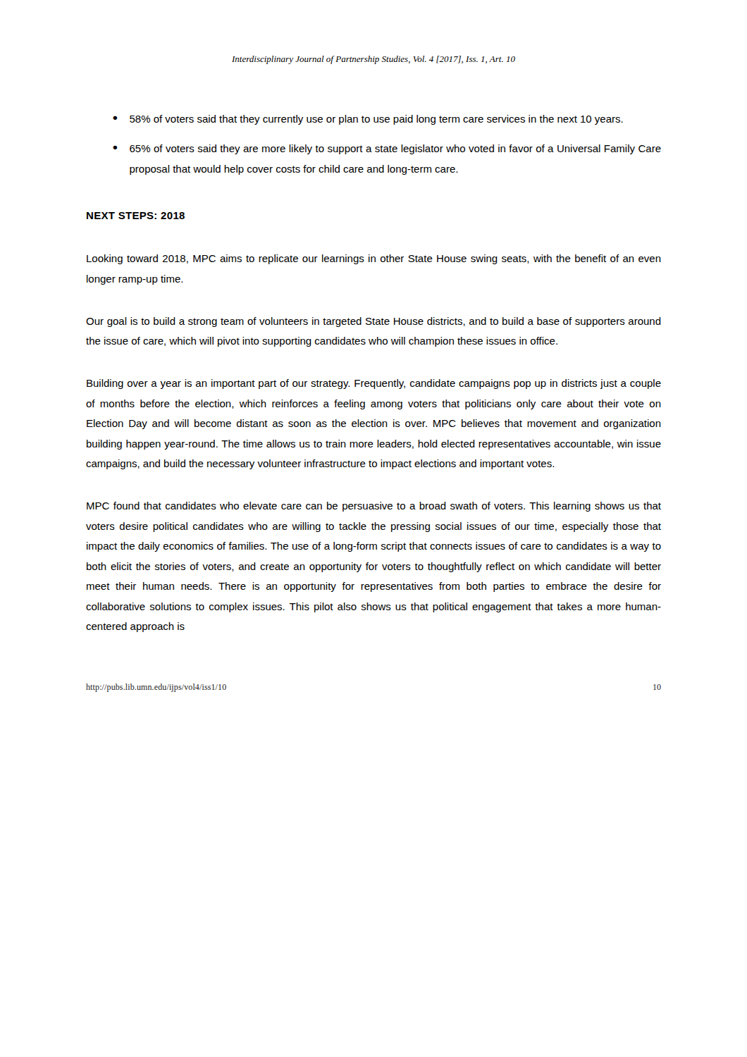Interdisciplinary Journal of Partnership Studies, Vol. 4 [2017], Iss. 1, Art. 10
58% of voters said that they currently use or plan to use paid long term care services in the next 10 years.
65% of voters said they are more likely to support a state legislator who voted in favor of a Universal Family Care proposal that would help cover costs for child care and long-term care.
NEXT STEPS: 2018
Looking toward 2018, MPC aims to replicate our learnings in other State House swing seats, with the benefit of an even longer ramp-up time.
Our goal is to build a strong team of volunteers in targeted State House districts, and to build a base of supporters around the issue of care, which will pivot into supporting candidates who will champion these issues in office.
Building over a year is an important part of our strategy. Frequently, candidate campaigns pop up in districts just a couple of months before the election, which reinforces a feeling among voters that politicians only care about their vote on Election Day and will become distant as soon as the election is over. MPC believes that movement and organization building happen year-round. The time allows us to train more leaders, hold elected representatives accountable, win issue campaigns, and build the necessary volunteer infrastructure to impact elections and important votes.
MPC found that candidates who elevate care can be persuasive to a broad swath of voters. This learning shows us that voters desire political candidates who are willing to tackle the pressing social issues of our time, especially those that impact the daily economics of families. The use of a long-form script that connects issues of care to candidates is a way to both elicit the stories of voters, and create an opportunity for voters to thoughtfully reflect on which candidate will better meet their human needs. There is an opportunity for representatives from both parties to embrace the desire for collaborative solutions to complex issues. This pilot also shows us that political engagement that takes a more human-centered approach is
http://pubs.lib.umn.edu/ijps/vol4/iss1/10 10